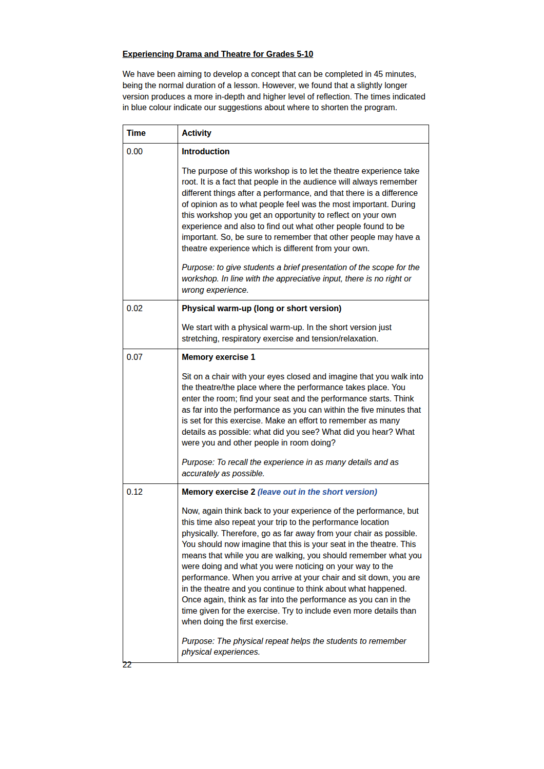Experiencing Drama and Theatre for Grades 5-10
We have been aiming to develop a concept that can be completed in 45 minutes, being the normal duration of a lesson. However, we found that a slightly longer version produces a more in-depth and higher level of reflection. The times indicated in blue colour indicate our suggestions about where to shorten the program.
| Time | Activity |
| --- | --- |
| 0.00 | Introduction The purpose of this workshop is to let the theatre experience take root. It is a fact that people in the audience will always remember different things after a performance, and that there is a difference of opinion as to what people feel was the most important. During this workshop you get an opportunity to reflect on your own experience and also to find out what other people found to be important. So, be sure to remember that other people may have a theatre experience which is different from your own. Purpose: to give students a brief presentation of the scope for the workshop. In line with the appreciative input, there is no right or wrong experience. |
| 0.02 | Physical warm-up (long or short version) We start with a physical warm-up. In the short version just stretching, respiratory exercise and tension/relaxation. |
| 0.07 | Memory exercise 1 Sit on a chair with your eyes closed and imagine that you walk into the theatre/the place where the performance takes place. You enter the room; find your seat and the performance starts. Think as far into the performance as you can within the five minutes that is set for this exercise. Make an effort to remember as many details as possible: what did you see? What did you hear? What were you and other people in room doing? Purpose: To recall the experience in as many details and as accurately as possible. |
| 0.12 | Memory exercise 2 (leave out in the short version) Now, again think back to your experience of the performance, but this time also repeat your trip to the performance location physically. Therefore, go as far away from your chair as possible. You should now imagine that this is your seat in the theatre. This means that while you are walking, you should remember what you were doing and what you were noticing on your way to the performance. When you arrive at your chair and sit down, you are in the theatre and you continue to think about what happened. Once again, think as far into the performance as you can in the time given for the exercise. Try to include even more details than when doing the first exercise. Purpose: The physical repeat helps the students to remember physical experiences. |
22